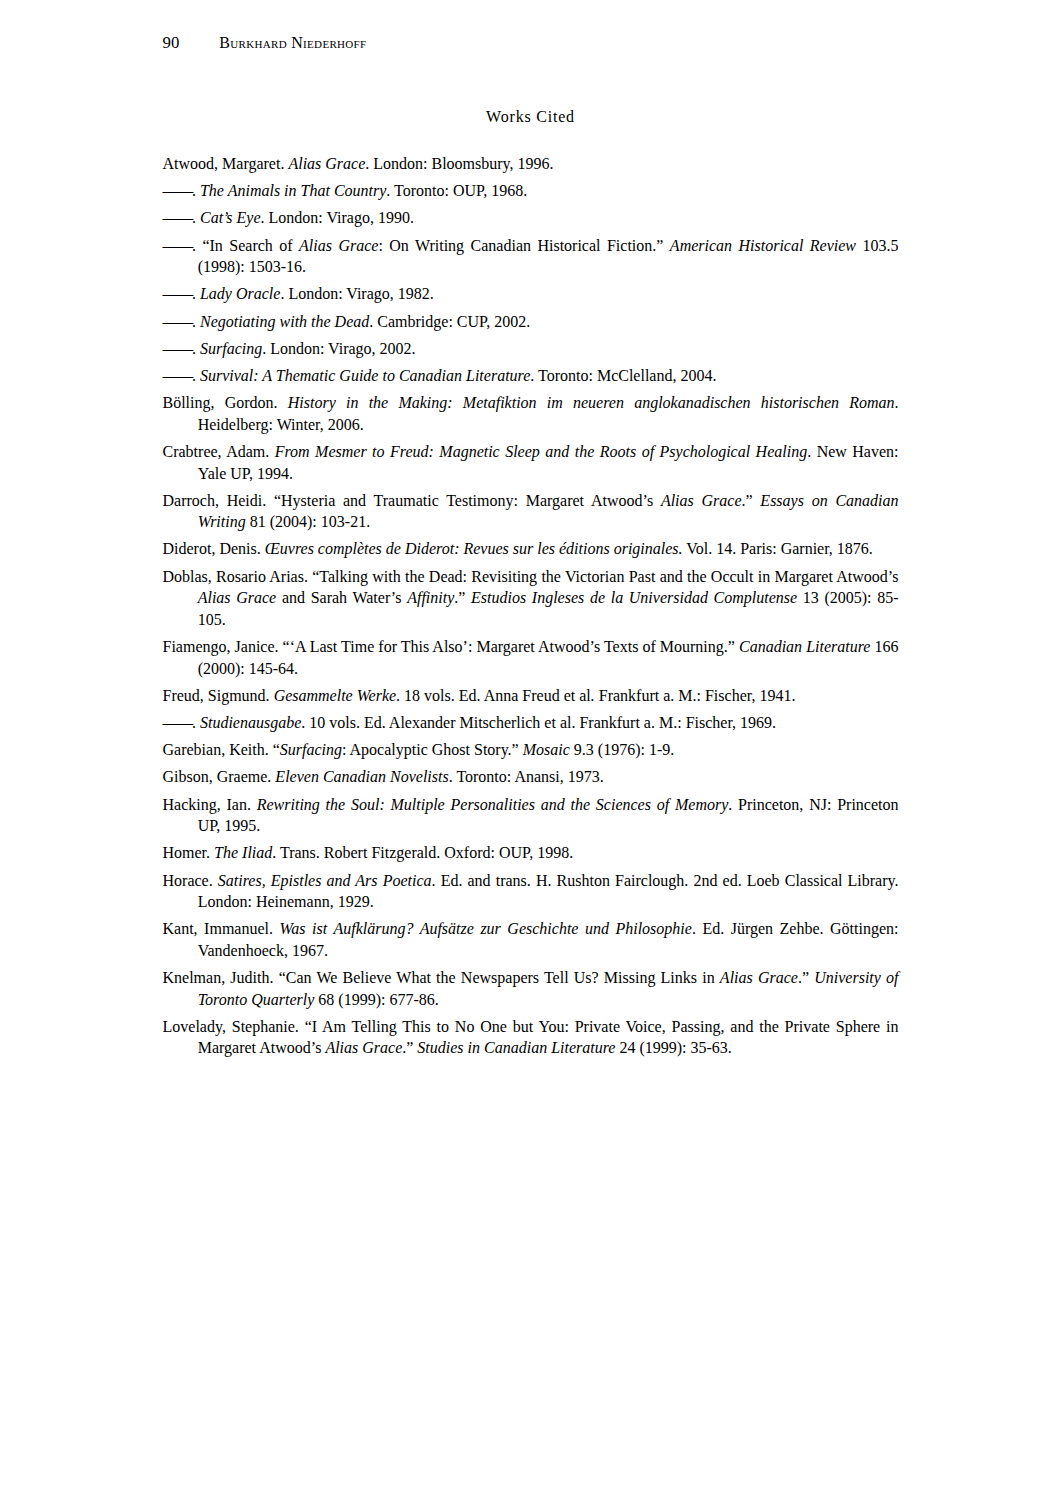90 Burkhard Niederhoff
Works Cited
Atwood, Margaret. Alias Grace. London: Bloomsbury, 1996.
——. The Animals in That Country. Toronto: OUP, 1968.
——. Cat’s Eye. London: Virago, 1990.
——. “In Search of Alias Grace: On Writing Canadian Historical Fiction.” American Historical Review 103.5 (1998): 1503-16.
——. Lady Oracle. London: Virago, 1982.
——. Negotiating with the Dead. Cambridge: CUP, 2002.
——. Surfacing. London: Virago, 2002.
——. Survival: A Thematic Guide to Canadian Literature. Toronto: McClelland, 2004.
Bölling, Gordon. History in the Making: Metafiktion im neueren anglokanadischen historischen Roman. Heidelberg: Winter, 2006.
Crabtree, Adam. From Mesmer to Freud: Magnetic Sleep and the Roots of Psychological Healing. New Haven: Yale UP, 1994.
Darroch, Heidi. “Hysteria and Traumatic Testimony: Margaret Atwood’s Alias Grace.” Essays on Canadian Writing 81 (2004): 103-21.
Diderot, Denis. Œuvres complètes de Diderot: Revues sur les éditions originales. Vol. 14. Paris: Garnier, 1876.
Doblas, Rosario Arias. “Talking with the Dead: Revisiting the Victorian Past and the Occult in Margaret Atwood’s Alias Grace and Sarah Water’s Affinity.” Estudios Ingleses de la Universidad Complutense 13 (2005): 85-105.
Fiamengo, Janice. “‘A Last Time for This Also’: Margaret Atwood’s Texts of Mourning.” Canadian Literature 166 (2000): 145-64.
Freud, Sigmund. Gesammelte Werke. 18 vols. Ed. Anna Freud et al. Frankfurt a. M.: Fischer, 1941.
——. Studienausgabe. 10 vols. Ed. Alexander Mitscherlich et al. Frankfurt a. M.: Fischer, 1969.
Garebian, Keith. “Surfacing: Apocalyptic Ghost Story.” Mosaic 9.3 (1976): 1-9.
Gibson, Graeme. Eleven Canadian Novelists. Toronto: Anansi, 1973.
Hacking, Ian. Rewriting the Soul: Multiple Personalities and the Sciences of Memory. Princeton, NJ: Princeton UP, 1995.
Homer. The Iliad. Trans. Robert Fitzgerald. Oxford: OUP, 1998.
Horace. Satires, Epistles and Ars Poetica. Ed. and trans. H. Rushton Fairclough. 2nd ed. Loeb Classical Library. London: Heinemann, 1929.
Kant, Immanuel. Was ist Aufklärung? Aufsätze zur Geschichte und Philosophie. Ed. Jürgen Zehbe. Göttingen: Vandenhoeck, 1967.
Knelman, Judith. “Can We Believe What the Newspapers Tell Us? Missing Links in Alias Grace.” University of Toronto Quarterly 68 (1999): 677-86.
Lovelady, Stephanie. “I Am Telling This to No One but You: Private Voice, Passing, and the Private Sphere in Margaret Atwood’s Alias Grace.” Studies in Canadian Literature 24 (1999): 35-63.